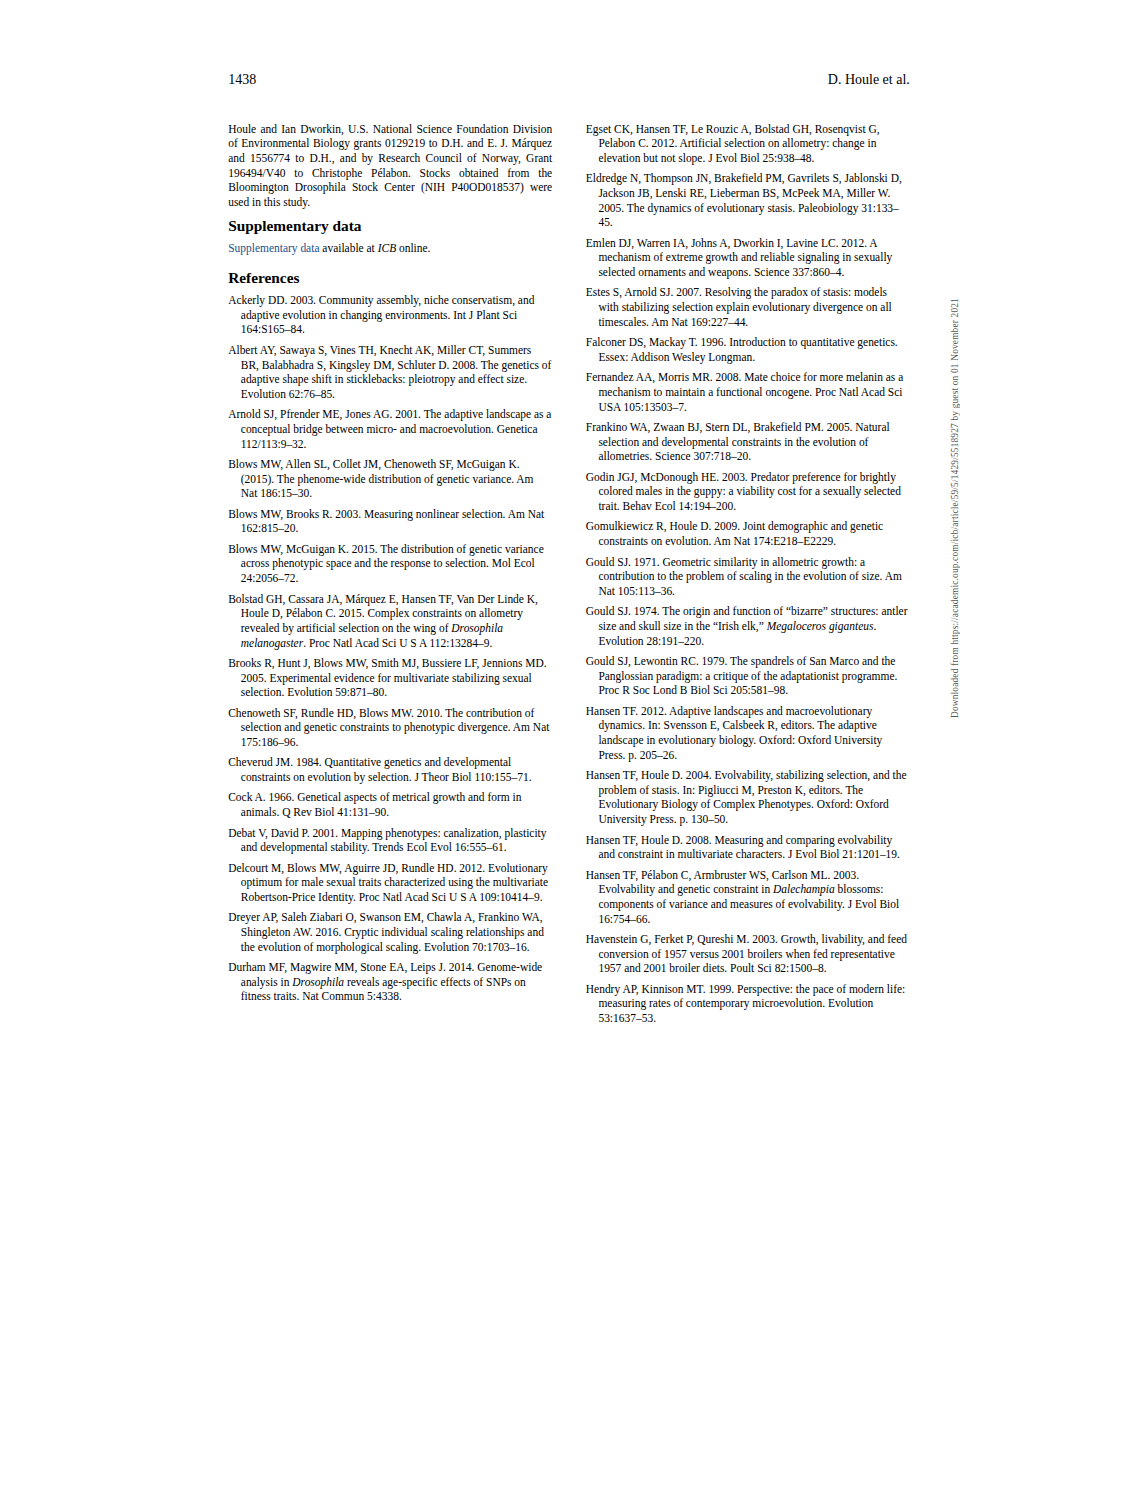1438 D. Houle et al.
Downloaded from https://academic.oup.com/icb/article/59/5/1429/5518927 by guest on 01 November 2021
Houle and Ian Dworkin, U.S. National Science Foundation Division of Environmental Biology grants 0129219 to D.H. and E. J. Márquez and 1556774 to D.H., and by Research Council of Norway, Grant 196494/V40 to Christophe Pélabon. Stocks obtained from the Bloomington Drosophila Stock Center (NIH P40OD018537) were used in this study.
Supplementary data
Supplementary data available at ICB online.
References
Ackerly DD. 2003. Community assembly, niche conservatism, and adaptive evolution in changing environments. Int J Plant Sci 164:S165–84.
Albert AY, Sawaya S, Vines TH, Knecht AK, Miller CT, Summers BR, Balabhadra S, Kingsley DM, Schluter D. 2008. The genetics of adaptive shape shift in sticklebacks: pleiotropy and effect size. Evolution 62:76–85.
Arnold SJ, Pfrender ME, Jones AG. 2001. The adaptive landscape as a conceptual bridge between micro- and macroevolution. Genetica 112/113:9–32.
Blows MW, Allen SL, Collet JM, Chenoweth SF, McGuigan K. (2015). The phenome-wide distribution of genetic variance. Am Nat 186:15–30.
Blows MW, Brooks R. 2003. Measuring nonlinear selection. Am Nat 162:815–20.
Blows MW, McGuigan K. 2015. The distribution of genetic variance across phenotypic space and the response to selection. Mol Ecol 24:2056–72.
Bolstad GH, Cassara JA, Márquez E, Hansen TF, Van Der Linde K, Houle D, Pélabon C. 2015. Complex constraints on allometry revealed by artificial selection on the wing of Drosophila melanogaster. Proc Natl Acad Sci U S A 112:13284–9.
Brooks R, Hunt J, Blows MW, Smith MJ, Bussiere LF, Jennions MD. 2005. Experimental evidence for multivariate stabilizing sexual selection. Evolution 59:871–80.
Chenoweth SF, Rundle HD, Blows MW. 2010. The contribution of selection and genetic constraints to phenotypic divergence. Am Nat 175:186–96.
Cheverud JM. 1984. Quantitative genetics and developmental constraints on evolution by selection. J Theor Biol 110:155–71.
Cock A. 1966. Genetical aspects of metrical growth and form in animals. Q Rev Biol 41:131–90.
Debat V, David P. 2001. Mapping phenotypes: canalization, plasticity and developmental stability. Trends Ecol Evol 16:555–61.
Delcourt M, Blows MW, Aguirre JD, Rundle HD. 2012. Evolutionary optimum for male sexual traits characterized using the multivariate Robertson-Price Identity. Proc Natl Acad Sci U S A 109:10414–9.
Dreyer AP, Saleh Ziabari O, Swanson EM, Chawla A, Frankino WA, Shingleton AW. 2016. Cryptic individual scaling relationships and the evolution of morphological scaling. Evolution 70:1703–16.
Durham MF, Magwire MM, Stone EA, Leips J. 2014. Genome-wide analysis in Drosophila reveals age-specific effects of SNPs on fitness traits. Nat Commun 5:4338.
Egset CK, Hansen TF, Le Rouzic A, Bolstad GH, Rosenqvist G, Pelabon C. 2012. Artificial selection on allometry: change in elevation but not slope. J Evol Biol 25:938–48.
Eldredge N, Thompson JN, Brakefield PM, Gavrilets S, Jablonski D, Jackson JB, Lenski RE, Lieberman BS, McPeek MA, Miller W. 2005. The dynamics of evolutionary stasis. Paleobiology 31:133–45.
Emlen DJ, Warren IA, Johns A, Dworkin I, Lavine LC. 2012. A mechanism of extreme growth and reliable signaling in sexually selected ornaments and weapons. Science 337:860–4.
Estes S, Arnold SJ. 2007. Resolving the paradox of stasis: models with stabilizing selection explain evolutionary divergence on all timescales. Am Nat 169:227–44.
Falconer DS, Mackay T. 1996. Introduction to quantitative genetics. Essex: Addison Wesley Longman.
Fernandez AA, Morris MR. 2008. Mate choice for more melanin as a mechanism to maintain a functional oncogene. Proc Natl Acad Sci USA 105:13503–7.
Frankino WA, Zwaan BJ, Stern DL, Brakefield PM. 2005. Natural selection and developmental constraints in the evolution of allometries. Science 307:718–20.
Godin JGJ, McDonough HE. 2003. Predator preference for brightly colored males in the guppy: a viability cost for a sexually selected trait. Behav Ecol 14:194–200.
Gomulkiewicz R, Houle D. 2009. Joint demographic and genetic constraints on evolution. Am Nat 174:E218–E2229.
Gould SJ. 1971. Geometric similarity in allometric growth: a contribution to the problem of scaling in the evolution of size. Am Nat 105:113–36.
Gould SJ. 1974. The origin and function of “bizarre” structures: antler size and skull size in the “Irish elk,” Megaloceros giganteus. Evolution 28:191–220.
Gould SJ, Lewontin RC. 1979. The spandrels of San Marco and the Panglossian paradigm: a critique of the adaptationist programme. Proc R Soc Lond B Biol Sci 205:581–98.
Hansen TF. 2012. Adaptive landscapes and macroevolutionary dynamics. In: Svensson E, Calsbeek R, editors. The adaptive landscape in evolutionary biology. Oxford: Oxford University Press. p. 205–26.
Hansen TF, Houle D. 2004. Evolvability, stabilizing selection, and the problem of stasis. In: Pigliucci M, Preston K, editors. The Evolutionary Biology of Complex Phenotypes. Oxford: Oxford University Press. p. 130–50.
Hansen TF, Houle D. 2008. Measuring and comparing evolvability and constraint in multivariate characters. J Evol Biol 21:1201–19.
Hansen TF, Pélabon C, Armbruster WS, Carlson ML. 2003. Evolvability and genetic constraint in Dalechampia blossoms: components of variance and measures of evolvability. J Evol Biol 16:754–66.
Havenstein G, Ferket P, Qureshi M. 2003. Growth, livability, and feed conversion of 1957 versus 2001 broilers when fed representative 1957 and 2001 broiler diets. Poult Sci 82:1500–8.
Hendry AP, Kinnison MT. 1999. Perspective: the pace of modern life: measuring rates of contemporary microevolution. Evolution 53:1637–53.